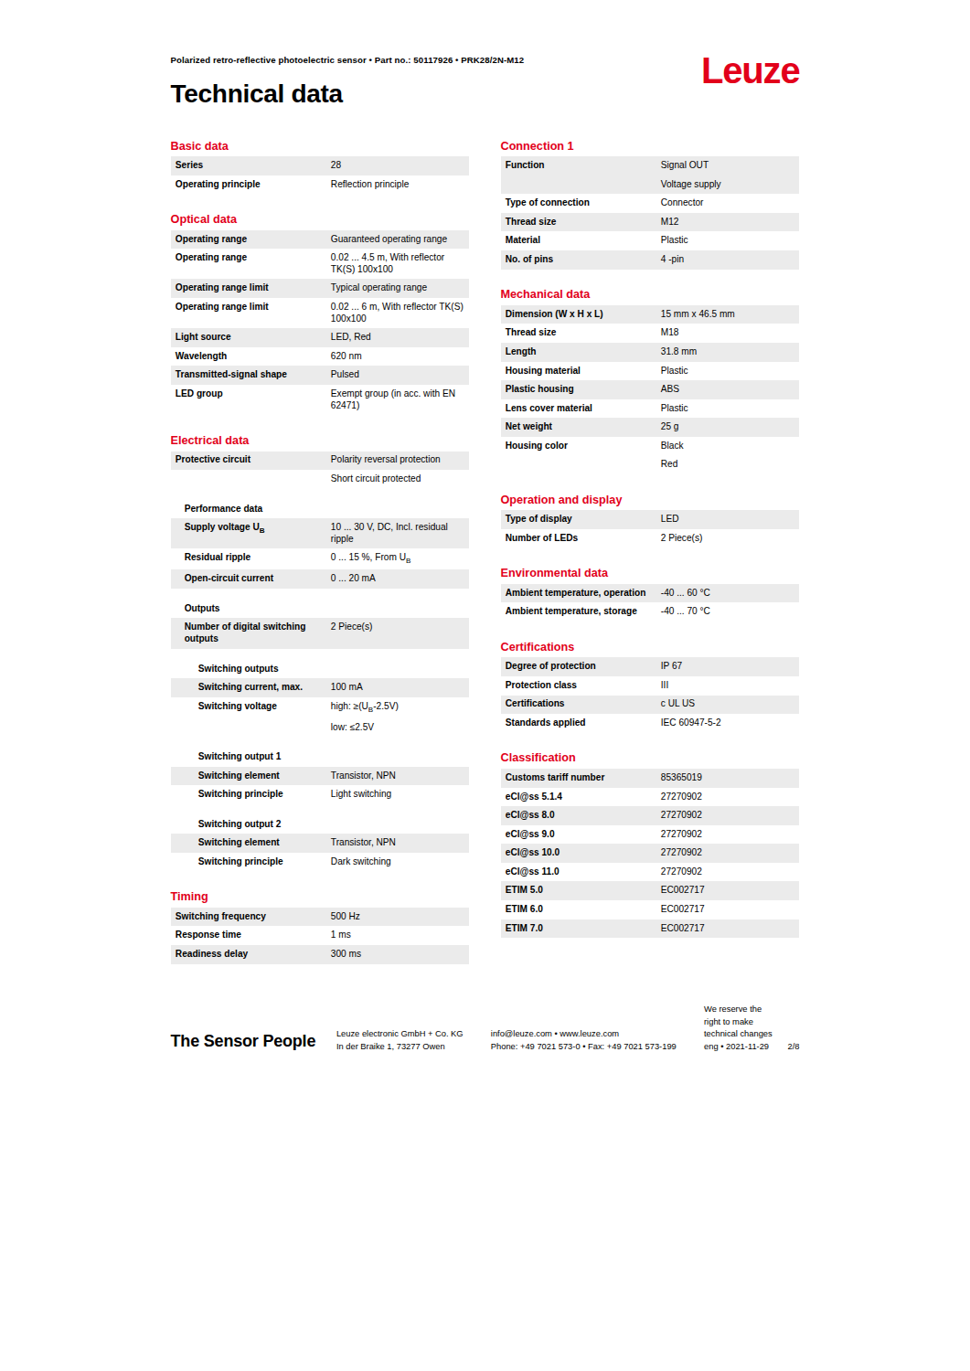Polarized retro-reflective photoelectric sensor • Part no.: 50117926 • PRK28/2N-M12
Technical data
Leuze
Basic data
| Series | 28 |
| Operating principle | Reflection principle |
Optical data
| Operating range | Guaranteed operating range |
| Operating range | 0.02 ... 4.5 m, With reflector TK(S) 100x100 |
| Operating range limit | Typical operating range |
| Operating range limit | 0.02 ... 6 m, With reflector TK(S) 100x100 |
| Light source | LED, Red |
| Wavelength | 620 nm |
| Transmitted-signal shape | Pulsed |
| LED group | Exempt group (in acc. with EN 62471) |
Electrical data
| Protective circuit | Polarity reversal protection |
| | Short circuit protected |
| Performance data |
| Supply voltage U B | 10 ... 30 V, DC, Incl. residual ripple |
| Residual ripple | 0 ... 15 %, From U B |
| Open-circuit current | 0 ... 20 mA |
| Outputs |
| Number of digital switching outputs | 2 Piece(s) |
| Switching outputs |
| Switching current, max. | 100 mA |
| Switching voltage | high: ≥(U B -2.5V) |
| | low: ≤2.5V |
| Switching output 1 |
| Switching element | Transistor, NPN |
| Switching principle | Light switching |
| Switching output 2 |
| Switching element | Transistor, NPN |
| Switching principle | Dark switching |
Timing
| Switching frequency | 500 Hz |
| Response time | 1 ms |
| Readiness delay | 300 ms |
Connection 1
| Function | Signal OUT |
| | Voltage supply |
| Type of connection | Connector |
| Thread size | M12 |
| Material | Plastic |
| No. of pins | 4 -pin |
Mechanical data
| Dimension (W x H x L) | 15 mm x 46.5 mm |
| Thread size | M18 |
| Length | 31.8 mm |
| Housing material | Plastic |
| Plastic housing | ABS |
| Lens cover material | Plastic |
| Net weight | 25 g |
| Housing color | Black |
| | Red |
Operation and display
| Type of display | LED |
| Number of LEDs | 2 Piece(s) |
Environmental data
| Ambient temperature, operation | -40 ... 60 °C |
| Ambient temperature, storage | -40 ... 70 °C |
Certifications
| Degree of protection | IP 67 |
| Protection class | III |
| Certifications | c UL US |
| Standards applied | IEC 60947-5-2 |
Classification
| Customs tariff number | 85365019 |
| eCl@ss 5.1.4 | 27270902 |
| eCl@ss 8.0 | 27270902 |
| eCl@ss 9.0 | 27270902 |
| eCl@ss 10.0 | 27270902 |
| eCl@ss 11.0 | 27270902 |
| ETIM 5.0 | EC002717 |
| ETIM 6.0 | EC002717 |
| ETIM 7.0 | EC002717 |
The Sensor People
Leuze electronic GmbH + Co. KG
In der Braike 1, 73277 Owen
info@leuze.com • www.leuze.com
Phone: +49 7021 573-0 • Fax: +49 7021 573-199
We reserve the right to make technical changes
eng • 2021-11-29
2/8